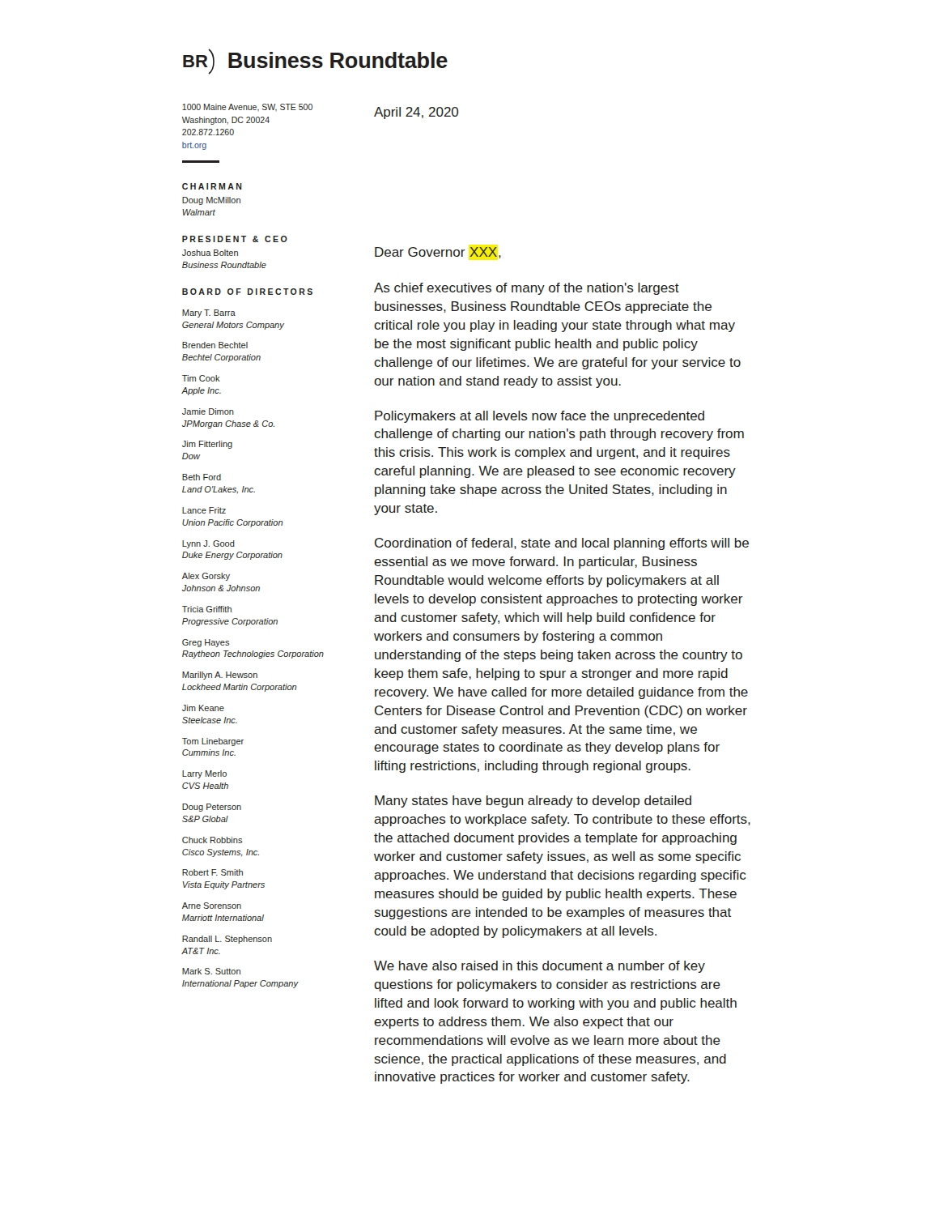BR
Business Roundtable
1000 Maine Avenue, SW, STE 500
Washington, DC 20024
202.872.1260
brt.org
Chairman
Doug McMillon
Walmart
President & CEO
Joshua Bolten
Business Roundtable
Board of Directors
Mary T. Barra General Motors Company
Brenden Bechtel Bechtel Corporation
Tim Cook Apple Inc.
Jamie Dimon JPMorgan Chase & Co.
Jim Fitterling Dow
Beth Ford Land O'Lakes, Inc.
Lance Fritz Union Pacific Corporation
Lynn J. Good Duke Energy Corporation
Alex Gorsky Johnson & Johnson
Tricia Griffith Progressive Corporation
Greg Hayes Raytheon Technologies Corporation
Marillyn A. Hewson Lockheed Martin Corporation
Jim Keane Steelcase Inc.
Tom Linebarger Cummins Inc.
Larry Merlo CVS Health
Doug Peterson S&P Global
Chuck Robbins Cisco Systems, Inc.
Robert F. Smith Vista Equity Partners
Arne Sorenson Marriott International
Randall L. Stephenson AT&T Inc.
Mark S. Sutton International Paper Company
April 24, 2020
Dear Governor XXX,
As chief executives of many of the nation's largest businesses, Business Roundtable CEOs appreciate the critical role you play in leading your state through what may be the most significant public health and public policy challenge of our lifetimes. We are grateful for your service to our nation and stand ready to assist you.
Policymakers at all levels now face the unprecedented challenge of charting our nation's path through recovery from this crisis. This work is complex and urgent, and it requires careful planning. We are pleased to see economic recovery planning take shape across the United States, including in your state.
Coordination of federal, state and local planning efforts will be essential as we move forward. In particular, Business Roundtable would welcome efforts by policymakers at all levels to develop consistent approaches to protecting worker and customer safety, which will help build confidence for workers and consumers by fostering a common understanding of the steps being taken across the country to keep them safe, helping to spur a stronger and more rapid recovery. We have called for more detailed guidance from the Centers for Disease Control and Prevention (CDC) on worker and customer safety measures. At the same time, we encourage states to coordinate as they develop plans for lifting restrictions, including through regional groups.
Many states have begun already to develop detailed approaches to workplace safety. To contribute to these efforts, the attached document provides a template for approaching worker and customer safety issues, as well as some specific approaches. We understand that decisions regarding specific measures should be guided by public health experts. These suggestions are intended to be examples of measures that could be adopted by policymakers at all levels.
We have also raised in this document a number of key questions for policymakers to consider as restrictions are lifted and look forward to working with you and public health experts to address them. We also expect that our recommendations will evolve as we learn more about the science, the practical applications of these measures, and innovative practices for worker and customer safety.